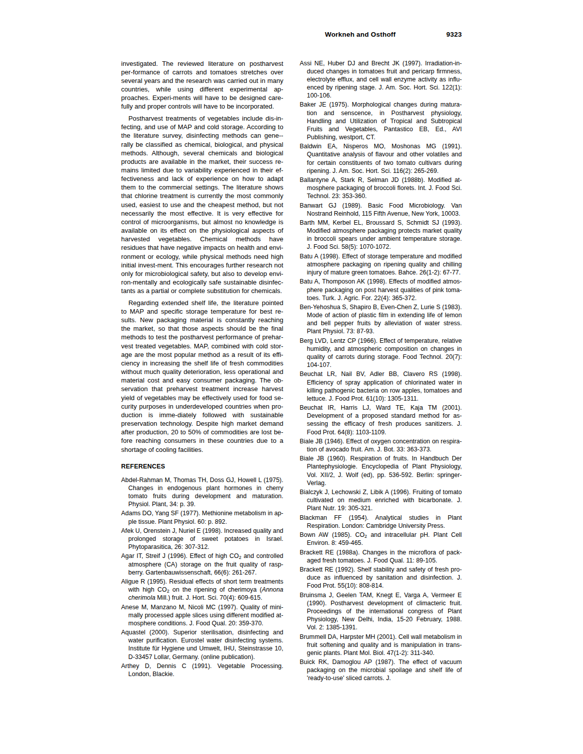Workneh and Osthoff9323
investigated. The reviewed literature on postharvest per-formance of carrots and tomatoes stretches over several years and the research was carried out in many countries, while using different experimental approaches. Experi-ments will have to be designed carefully and proper controls will have to be incorporated.
Postharvest treatments of vegetables include dis-infecting, and use of MAP and cold storage. According to the literature survey, disinfecting methods can gene--rally be classified as chemical, biological, and physical methods. Although, several chemicals and biological products are available in the market, their success remains limited due to variability experienced in their effectiveness and lack of experience on how to adapt them to the commercial settings. The literature shows that chlorine treatment is currently the most commonly used, easiest to use and the cheapest method, but not necessarily the most effective. It is very effective for control of microorganisms, but almost no knowledge is available on its effect on the physiological aspects of harvested vegetables. Chemical methods have residues that have negative impacts on health and environment or ecology, while physical methods need high initial invest-ment. This encourages further research not only for microbiological safety, but also to develop environ-mentally and ecologically safe sustainable disinfectants as a partial or complete substitution for chemicals.
Regarding extended shelf life, the literature pointed to MAP and specific storage temperature for best results. New packaging material is constantly reaching the market, so that those aspects should be the final methods to test the postharvest performance of preharvest treated vegetables. MAP, combined with cold storage are the most popular method as a result of its efficiency in increasing the shelf life of fresh commodities without much quality deterioration, less operational and material cost and easy consumer packaging. The observation that preharvest treatment increase harvest yield of vegetables may be effectively used for food security purposes in underdeveloped countries when production is imme-diately followed with sustainable preservation technology. Despite high market demand after production, 20 to 50% of commodities are lost before reaching consumers in these countries due to a shortage of cooling facilities.
REFERENCES
Abdel-Rahman M, Thomas TH, Doss GJ, Howell L (1975). Changes in endogenous plant hormones in cherry tomato fruits during development and maturation. Physiol. Plant, 34: p. 39.
Adams DO, Yang SF (1977). Methionine metabolism in apple tissue. Plant Physiol. 60: p. 892.
Afek U, Orenstein J, Nuriel E (1998). Increased quality and prolonged storage of sweet potatoes in Israel. Phytoparasitica, 26: 307-312.
Agar IT, Streif J (1996). Effect of high CO2 and controlled atmosphere (CA) storage on the fruit quality of raspberry. Gartenbauwissenschaft, 66(6): 261-267.
Aligue R (1995). Residual effects of short term treatments with high CO2 on the ripening of cherimoya (Annona cherimola Mill.) fruit. J. Hort. Sci. 70(4): 609-615.
Anese M, Manzano M, Nicoli MC (1997). Quality of minimally processed apple slices using different modified atmosphere conditions. J. Food Qual. 20: 359-370.
Aquastel (2000). Superior sterilisation, disinfecting and water purification. Eurostel water disinfecting systems. Institute für Hygiene und Umwelt, IHU, Steinstrasse 10, D-33457 Lollar, Germany. (online publication).
Arthey D, Dennis C (1991). Vegetable Processing. London, Blackie.
Assi NE, Huber DJ and Brecht JK (1997). Irradiation-induced changes in tomatoes fruit and pericarp firmness, electrolyte efflux, and cell wall enzyme activity as influenced by ripening stage. J. Am. Soc. Hort. Sci. 122(1): 100-106.
Baker JE (1975). Morphological changes during maturation and senscence, in Postharvest physiology, Handling and Utilization of Tropical and Subtropical Fruits and Vegetables, Pantastico EB, Ed., AVI Publishing, westport, CT.
Baldwin EA, Nisperos MO, Moshonas MG (1991). Quantitative analysis of flavour and other volatiles and for certain constituents of two tomato cultivars during ripening. J. Am. Soc. Hort. Sci. 116(2): 265-269.
Ballantyne A, Stark R, Selman JD (1988b). Modified atmosphere packaging of broccoli florets. Int. J. Food Sci. Technol. 23: 353-360.
Banwart GJ (1989). Basic Food Microbiology. Van Nostrand Reinhold, 115 Fifth Avenue, New York, 10003.
Barth MM, Kerbel EL, Broussard S, Schmidt SJ (1993). Modified atmosphere packaging protects market quality in broccoli spears under ambient temperature storage. J. Food Sci. 58(5): 1070-1072.
Batu A (1998). Effect of storage temperature and modified atmosphere packaging on ripening quality and chilling injury of mature green tomatoes. Bahce. 26(1-2): 67-77.
Batu A, Thomposon AK (1998). Effects of modified atmosphere packaging on post harvest qualities of pink tomatoes. Turk. J. Agric. For. 22(4): 365-372.
Ben-Yehoshua S, Shapiro B, Even-Chen Z, Lurie S (1983). Mode of action of plastic film in extending life of lemon and bell pepper fruits by alleviation of water stress. Plant Physiol. 73: 87-93.
Berg LVD, Lentz CP (1966). Effect of temperature, relative humidity, and atmospheric composition on changes in quality of carrots during storage. Food Technol. 20(7): 104-107.
Beuchat LR, Nail BV, Adler BB, Clavero RS (1998). Efficiency of spray application of chlorinated water in killing pathogenic bacteria on row apples, tomatoes and lettuce. J. Food Prot. 61(10): 1305-1311.
Beuchat IR, Harris LJ, Ward TE, Kaja TM (2001). Development of a proposed standard method for assessing the efficacy of fresh produces sanitizers. J. Food Prot. 64(8): 1103-1109.
Biale JB (1946). Effect of oxygen concentration on respiration of avocado fruit. Am. J. Bot. 33: 363-373.
Biale JB (1960). Respiration of fruits. In Handbuch Der Plantephysiologie. Encyclopedia of Plant Physiology, Vol. XII/2, J. Wolf (ed), pp. 536-592. Berlin: springer-Verlag.
Bialczyk J, Lechowski Z, Libik A (1996). Fruiting of tomato cultivated on medium enriched with bicarbonate. J. Plant Nutr. 19: 305-321.
Blackman FF (1954). Analytical studies in Plant Respiration. London: Cambridge University Press.
Bown AW (1985). CO2 and intracellular pH. Plant Cell Environ. 8: 459-465.
Brackett RE (1988a). Changes in the microflora of packaged fresh tomatoes. J. Food Qual. 11: 89-105.
Brackett RE (1992). Shelf stability and safety of fresh produce as influenced by sanitation and disinfection. J. Food Prot. 55(10): 808-814.
Bruinsma J, Geelen TAM, Knegt E, Varga A, Vermeer E (1990). Postharvest development of climacteric fruit. Proceedings of the international congress of Plant Physiology, New Delhi, India, 15-20 February, 1988. Vol. 2: 1385-1391.
Brummell DA, Harpster MH (2001). Cell wall metabolism in fruit softening and quality and is manipulation in transgenic plants. Plant Mol. Biol. 47(1-2): 311-340.
Buick RK, Damoglou AP (1987). The effect of vacuum packaging on the microbial spoilage and shelf life of 'ready-to-use' sliced carrots. J.